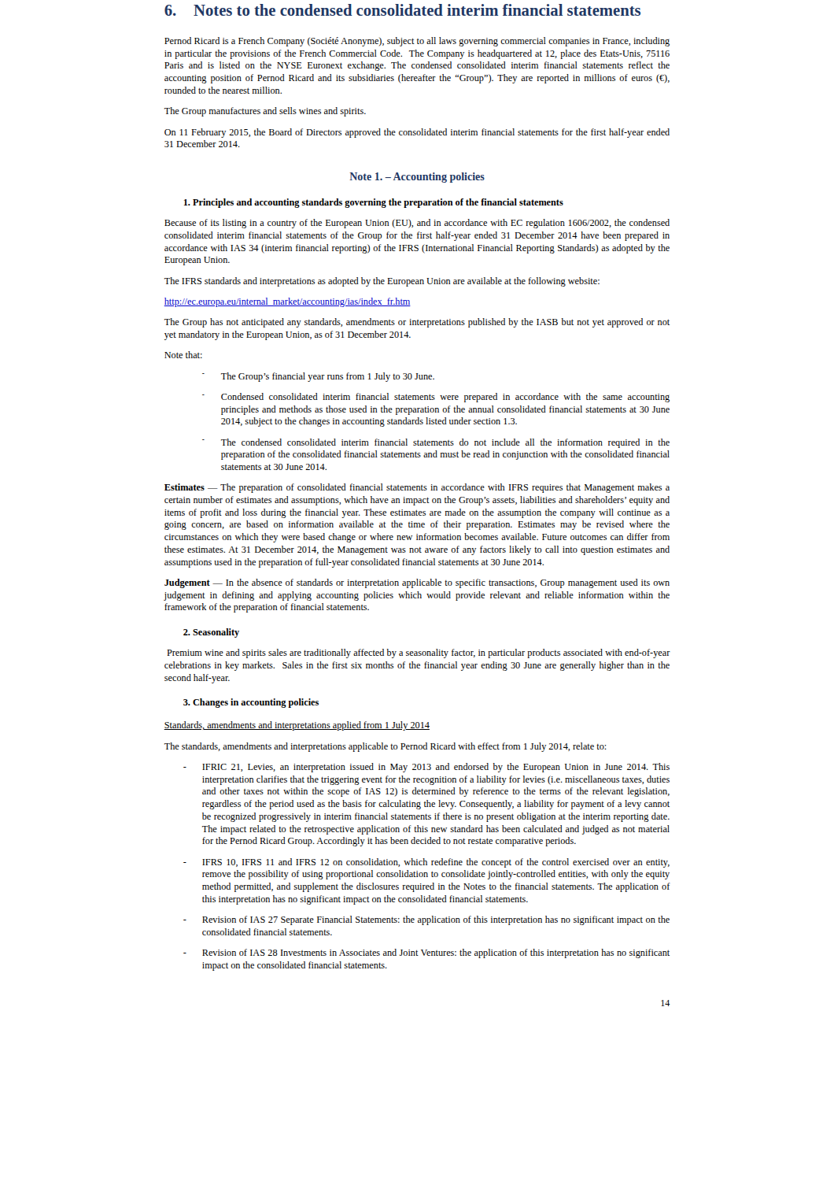6. Notes to the condensed consolidated interim financial statements
Pernod Ricard is a French Company (Société Anonyme), subject to all laws governing commercial companies in France, including in particular the provisions of the French Commercial Code. The Company is headquartered at 12, place des Etats-Unis, 75116 Paris and is listed on the NYSE Euronext exchange. The condensed consolidated interim financial statements reflect the accounting position of Pernod Ricard and its subsidiaries (hereafter the “Group”). They are reported in millions of euros (€), rounded to the nearest million.
The Group manufactures and sells wines and spirits.
On 11 February 2015, the Board of Directors approved the consolidated interim financial statements for the first half-year ended 31 December 2014.
Note 1. – Accounting policies
1. Principles and accounting standards governing the preparation of the financial statements
Because of its listing in a country of the European Union (EU), and in accordance with EC regulation 1606/2002, the condensed consolidated interim financial statements of the Group for the first half-year ended 31 December 2014 have been prepared in accordance with IAS 34 (interim financial reporting) of the IFRS (International Financial Reporting Standards) as adopted by the European Union.
The IFRS standards and interpretations as adopted by the European Union are available at the following website:
http://ec.europa.eu/internal_market/accounting/ias/index_fr.htm
The Group has not anticipated any standards, amendments or interpretations published by the IASB but not yet approved or not yet mandatory in the European Union, as of 31 December 2014.
Note that:
The Group’s financial year runs from 1 July to 30 June.
Condensed consolidated interim financial statements were prepared in accordance with the same accounting principles and methods as those used in the preparation of the annual consolidated financial statements at 30 June 2014, subject to the changes in accounting standards listed under section 1.3.
The condensed consolidated interim financial statements do not include all the information required in the preparation of the consolidated financial statements and must be read in conjunction with the consolidated financial statements at 30 June 2014.
Estimates — The preparation of consolidated financial statements in accordance with IFRS requires that Management makes a certain number of estimates and assumptions, which have an impact on the Group’s assets, liabilities and shareholders’ equity and items of profit and loss during the financial year. These estimates are made on the assumption the company will continue as a going concern, are based on information available at the time of their preparation. Estimates may be revised where the circumstances on which they were based change or where new information becomes available. Future outcomes can differ from these estimates. At 31 December 2014, the Management was not aware of any factors likely to call into question estimates and assumptions used in the preparation of full-year consolidated financial statements at 30 June 2014.
Judgement — In the absence of standards or interpretation applicable to specific transactions, Group management used its own judgement in defining and applying accounting policies which would provide relevant and reliable information within the framework of the preparation of financial statements.
2. Seasonality
Premium wine and spirits sales are traditionally affected by a seasonality factor, in particular products associated with end-of-year celebrations in key markets. Sales in the first six months of the financial year ending 30 June are generally higher than in the second half-year.
3. Changes in accounting policies
Standards, amendments and interpretations applied from 1 July 2014
The standards, amendments and interpretations applicable to Pernod Ricard with effect from 1 July 2014, relate to:
IFRIC 21, Levies, an interpretation issued in May 2013 and endorsed by the European Union in June 2014. This interpretation clarifies that the triggering event for the recognition of a liability for levies (i.e. miscellaneous taxes, duties and other taxes not within the scope of IAS 12) is determined by reference to the terms of the relevant legislation, regardless of the period used as the basis for calculating the levy. Consequently, a liability for payment of a levy cannot be recognized progressively in interim financial statements if there is no present obligation at the interim reporting date. The impact related to the retrospective application of this new standard has been calculated and judged as not material for the Pernod Ricard Group. Accordingly it has been decided to not restate comparative periods.
IFRS 10, IFRS 11 and IFRS 12 on consolidation, which redefine the concept of the control exercised over an entity, remove the possibility of using proportional consolidation to consolidate jointly-controlled entities, with only the equity method permitted, and supplement the disclosures required in the Notes to the financial statements. The application of this interpretation has no significant impact on the consolidated financial statements.
Revision of IAS 27 Separate Financial Statements: the application of this interpretation has no significant impact on the consolidated financial statements.
Revision of IAS 28 Investments in Associates and Joint Ventures: the application of this interpretation has no significant impact on the consolidated financial statements.
14